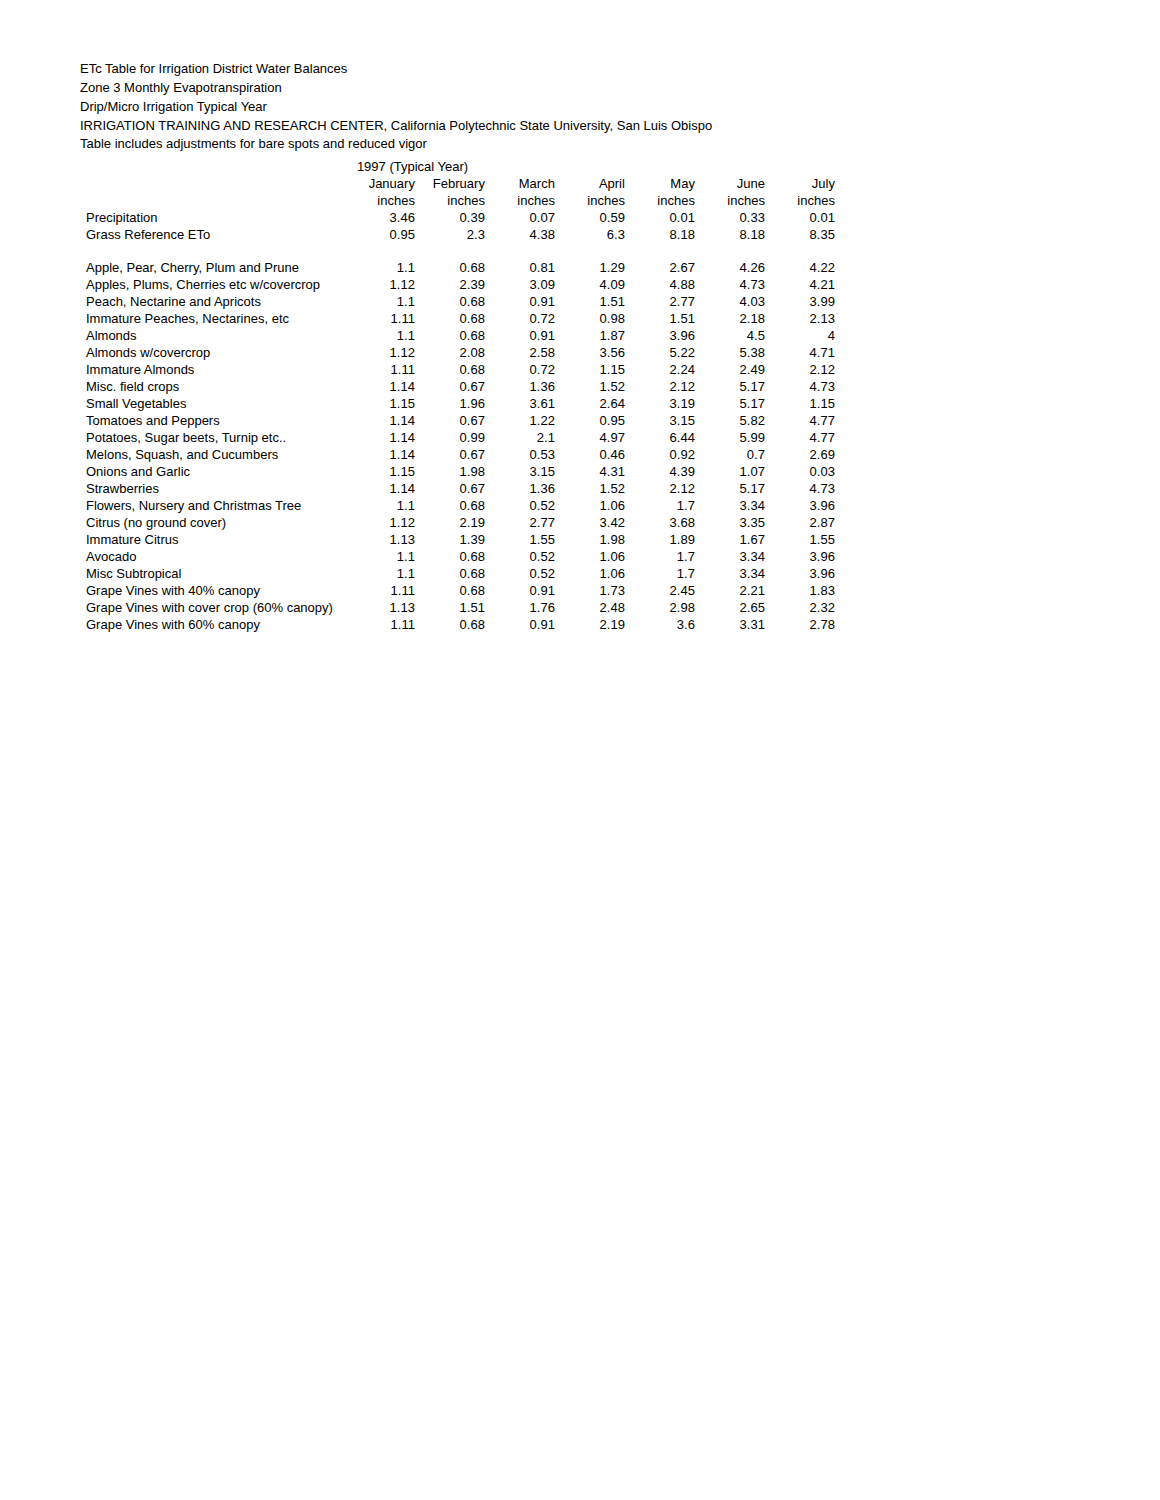ETc Table for Irrigation District Water Balances
Zone 3 Monthly Evapotranspiration
Drip/Micro Irrigation Typical Year
IRRIGATION TRAINING AND RESEARCH CENTER, California Polytechnic State University, San Luis Obispo
Table includes adjustments for bare spots and reduced vigor
| | 1997 (Typical Year) | | | | |
| | January | February | March | April | May | June | July |
| | inches | inches | inches | inches | inches | inches | inches |
| Precipitation | 3.46 | 0.39 | 0.07 | 0.59 | 0.01 | 0.33 | 0.01 |
| Grass Reference ETo | 0.95 | 2.3 | 4.38 | 6.3 | 8.18 | 8.18 | 8.35 |
| Apple, Pear, Cherry, Plum and Prune | 1.1 | 0.68 | 0.81 | 1.29 | 2.67 | 4.26 | 4.22 |
| Apples, Plums, Cherries etc w/covercrop | 1.12 | 2.39 | 3.09 | 4.09 | 4.88 | 4.73 | 4.21 |
| Peach, Nectarine and Apricots | 1.1 | 0.68 | 0.91 | 1.51 | 2.77 | 4.03 | 3.99 |
| Immature Peaches, Nectarines, etc | 1.11 | 0.68 | 0.72 | 0.98 | 1.51 | 2.18 | 2.13 |
| Almonds | 1.1 | 0.68 | 0.91 | 1.87 | 3.96 | 4.5 | 4 |
| Almonds w/covercrop | 1.12 | 2.08 | 2.58 | 3.56 | 5.22 | 5.38 | 4.71 |
| Immature Almonds | 1.11 | 0.68 | 0.72 | 1.15 | 2.24 | 2.49 | 2.12 |
| Misc. field crops | 1.14 | 0.67 | 1.36 | 1.52 | 2.12 | 5.17 | 4.73 |
| Small Vegetables | 1.15 | 1.96 | 3.61 | 2.64 | 3.19 | 5.17 | 1.15 |
| Tomatoes and Peppers | 1.14 | 0.67 | 1.22 | 0.95 | 3.15 | 5.82 | 4.77 |
| Potatoes, Sugar beets, Turnip etc.. | 1.14 | 0.99 | 2.1 | 4.97 | 6.44 | 5.99 | 4.77 |
| Melons, Squash, and Cucumbers | 1.14 | 0.67 | 0.53 | 0.46 | 0.92 | 0.7 | 2.69 |
| Onions and Garlic | 1.15 | 1.98 | 3.15 | 4.31 | 4.39 | 1.07 | 0.03 |
| Strawberries | 1.14 | 0.67 | 1.36 | 1.52 | 2.12 | 5.17 | 4.73 |
| Flowers, Nursery and Christmas Tree | 1.1 | 0.68 | 0.52 | 1.06 | 1.7 | 3.34 | 3.96 |
| Citrus (no ground cover) | 1.12 | 2.19 | 2.77 | 3.42 | 3.68 | 3.35 | 2.87 |
| Immature Citrus | 1.13 | 1.39 | 1.55 | 1.98 | 1.89 | 1.67 | 1.55 |
| Avocado | 1.1 | 0.68 | 0.52 | 1.06 | 1.7 | 3.34 | 3.96 |
| Misc Subtropical | 1.1 | 0.68 | 0.52 | 1.06 | 1.7 | 3.34 | 3.96 |
| Grape Vines with 40% canopy | 1.11 | 0.68 | 0.91 | 1.73 | 2.45 | 2.21 | 1.83 |
| Grape Vines with cover crop (60% canopy) | 1.13 | 1.51 | 1.76 | 2.48 | 2.98 | 2.65 | 2.32 |
| Grape Vines with 60% canopy | 1.11 | 0.68 | 0.91 | 2.19 | 3.6 | 3.31 | 2.78 |